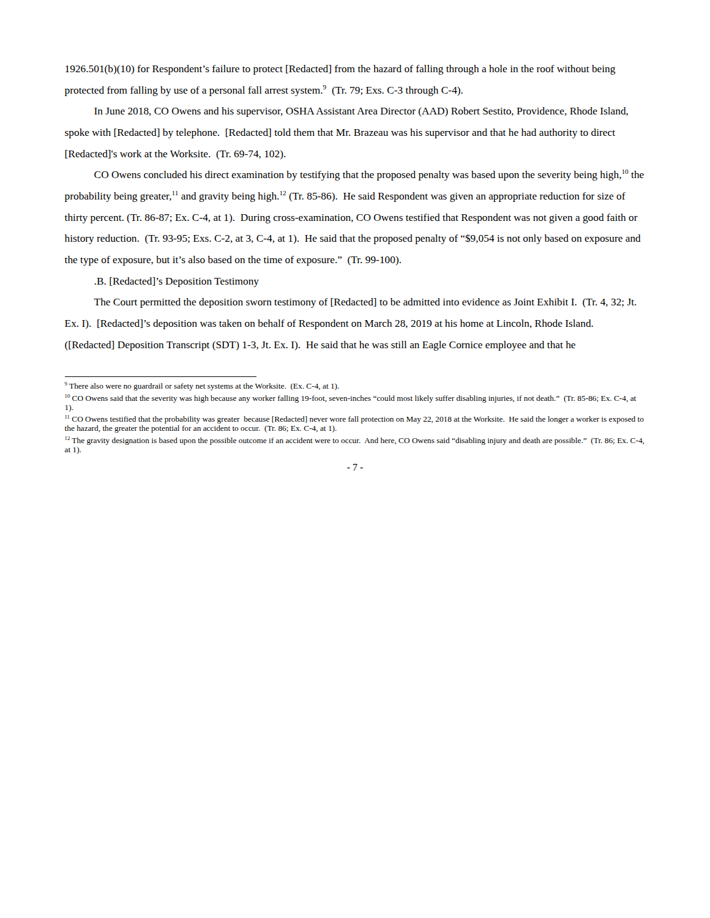1926.501(b)(10) for Respondent’s failure to protect [Redacted] from the hazard of falling through a hole in the roof without being protected from falling by use of a personal fall arrest system.9 (Tr. 79; Exs. C-3 through C-4).
In June 2018, CO Owens and his supervisor, OSHA Assistant Area Director (AAD) Robert Sestito, Providence, Rhode Island, spoke with [Redacted] by telephone. [Redacted] told them that Mr. Brazeau was his supervisor and that he had authority to direct [Redacted]'s work at the Worksite. (Tr. 69-74, 102).
CO Owens concluded his direct examination by testifying that the proposed penalty was based upon the severity being high,10 the probability being greater,11 and gravity being high.12 (Tr. 85-86). He said Respondent was given an appropriate reduction for size of thirty percent. (Tr. 86-87; Ex. C-4, at 1). During cross-examination, CO Owens testified that Respondent was not given a good faith or history reduction. (Tr. 93-95; Exs. C-2, at 3, C-4, at 1). He said that the proposed penalty of “$9,054 is not only based on exposure and the type of exposure, but it’s also based on the time of exposure.” (Tr. 99-100).
.B. [Redacted]’s Deposition Testimony
The Court permitted the deposition sworn testimony of [Redacted] to be admitted into evidence as Joint Exhibit I. (Tr. 4, 32; Jt. Ex. I). [Redacted]’s deposition was taken on behalf of Respondent on March 28, 2019 at his home at Lincoln, Rhode Island. ([Redacted] Deposition Transcript (SDT) 1-3, Jt. Ex. I). He said that he was still an Eagle Cornice employee and that he
9 There also were no guardrail or safety net systems at the Worksite. (Ex. C-4, at 1).
10 CO Owens said that the severity was high because any worker falling 19-foot, seven-inches “could most likely suffer disabling injuries, if not death.” (Tr. 85-86; Ex. C-4, at 1).
11 CO Owens testified that the probability was greater because [Redacted] never wore fall protection on May 22, 2018 at the Worksite. He said the longer a worker is exposed to the hazard, the greater the potential for an accident to occur. (Tr. 86; Ex. C-4, at 1).
12 The gravity designation is based upon the possible outcome if an accident were to occur. And here, CO Owens said “disabling injury and death are possible.” (Tr. 86; Ex. C-4, at 1).
- 7 -